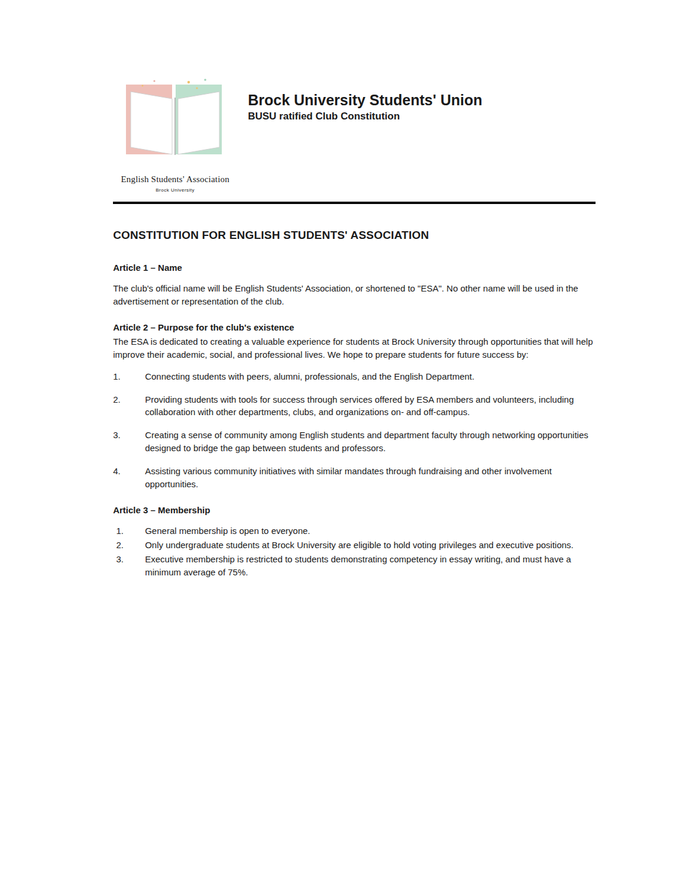English Students' Association
Brock University
Brock University Students' Union
BUSU ratified Club Constitution
CONSTITUTION FOR ENGLISH STUDENTS' ASSOCIATION
Article 1 – Name
The club's official name will be English Students' Association, or shortened to "ESA". No other name will be used in the advertisement or representation of the club.
Article 2 – Purpose for the club's existence
The ESA is dedicated to creating a valuable experience for students at Brock University through opportunities that will help improve their academic, social, and professional lives. We hope to prepare students for future success by:
Connecting students with peers, alumni, professionals, and the English Department.
Providing students with tools for success through services offered by ESA members and volunteers, including collaboration with other departments, clubs, and organizations on- and off-campus.
Creating a sense of community among English students and department faculty through networking opportunities designed to bridge the gap between students and professors.
Assisting various community initiatives with similar mandates through fundraising and other involvement opportunities.
Article 3 – Membership
General membership is open to everyone.
Only undergraduate students at Brock University are eligible to hold voting privileges and executive positions.
Executive membership is restricted to students demonstrating competency in essay writing, and must have a minimum average of 75%.